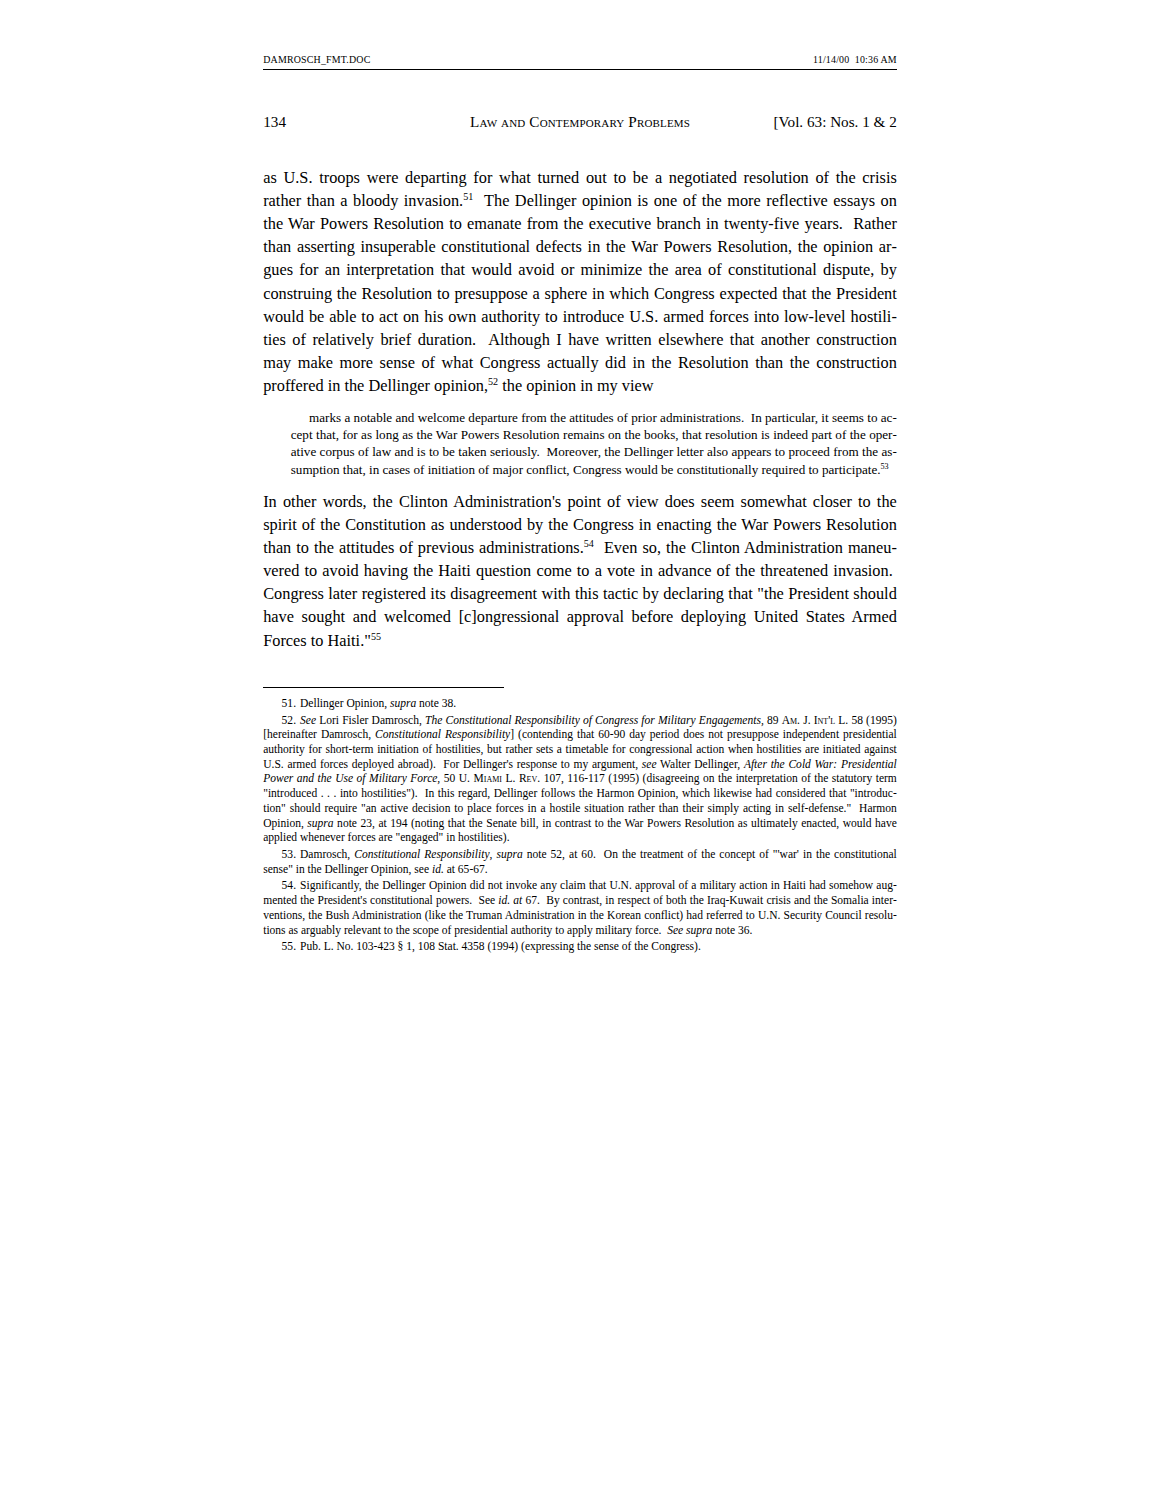Damrosch_fmt.doc
11/14/00 10:36 AM
134
Law and Contemporary Problems
[Vol. 63: Nos. 1 & 2
as U.S. troops were departing for what turned out to be a negotiated resolution of the crisis rather than a bloody invasion.51 The Dellinger opinion is one of the more reflective essays on the War Powers Resolution to emanate from the executive branch in twenty-five years. Rather than asserting insuperable constitutional defects in the War Powers Resolution, the opinion argues for an interpretation that would avoid or minimize the area of constitutional dispute, by construing the Resolution to presuppose a sphere in which Congress expected that the President would be able to act on his own authority to introduce U.S. armed forces into low-level hostilities of relatively brief duration. Although I have written elsewhere that another construction may make more sense of what Congress actually did in the Resolution than the construction proffered in the Dellinger opinion,52 the opinion in my view
marks a notable and welcome departure from the attitudes of prior administrations. In particular, it seems to accept that, for as long as the War Powers Resolution remains on the books, that resolution is indeed part of the operative corpus of law and is to be taken seriously. Moreover, the Dellinger letter also appears to proceed from the assumption that, in cases of initiation of major conflict, Congress would be constitutionally required to participate.53
In other words, the Clinton Administration's point of view does seem somewhat closer to the spirit of the Constitution as understood by the Congress in enacting the War Powers Resolution than to the attitudes of previous administrations.54 Even so, the Clinton Administration maneuvered to avoid having the Haiti question come to a vote in advance of the threatened invasion. Congress later registered its disagreement with this tactic by declaring that "the President should have sought and welcomed [c]ongressional approval before deploying United States Armed Forces to Haiti."55
51. Dellinger Opinion, supra note 38.
52. See Lori Fisler Damrosch, The Constitutional Responsibility of Congress for Military Engagements, 89 Am. J. Int'l L. 58 (1995) [hereinafter Damrosch, Constitutional Responsibility] (contending that 60-90 day period does not presuppose independent presidential authority for short-term initiation of hostilities, but rather sets a timetable for congressional action when hostilities are initiated against U.S. armed forces deployed abroad). For Dellinger's response to my argument, see Walter Dellinger, After the Cold War: Presidential Power and the Use of Military Force, 50 U. Miami L. Rev. 107, 116-117 (1995) (disagreeing on the interpretation of the statutory term "introduced . . . into hostilities"). In this regard, Dellinger follows the Harmon Opinion, which likewise had considered that "introduction" should require "an active decision to place forces in a hostile situation rather than their simply acting in self-defense." Harmon Opinion, supra note 23, at 194 (noting that the Senate bill, in contrast to the War Powers Resolution as ultimately enacted, would have applied whenever forces are "engaged" in hostilities).
53. Damrosch, Constitutional Responsibility, supra note 52, at 60. On the treatment of the concept of "'war' in the constitutional sense" in the Dellinger Opinion, see id. at 65-67.
54. Significantly, the Dellinger Opinion did not invoke any claim that U.N. approval of a military action in Haiti had somehow augmented the President's constitutional powers. See id. at 67. By contrast, in respect of both the Iraq-Kuwait crisis and the Somalia interventions, the Bush Administration (like the Truman Administration in the Korean conflict) had referred to U.N. Security Council resolutions as arguably relevant to the scope of presidential authority to apply military force. See supra note 36.
55. Pub. L. No. 103-423 § 1, 108 Stat. 4358 (1994) (expressing the sense of the Congress).